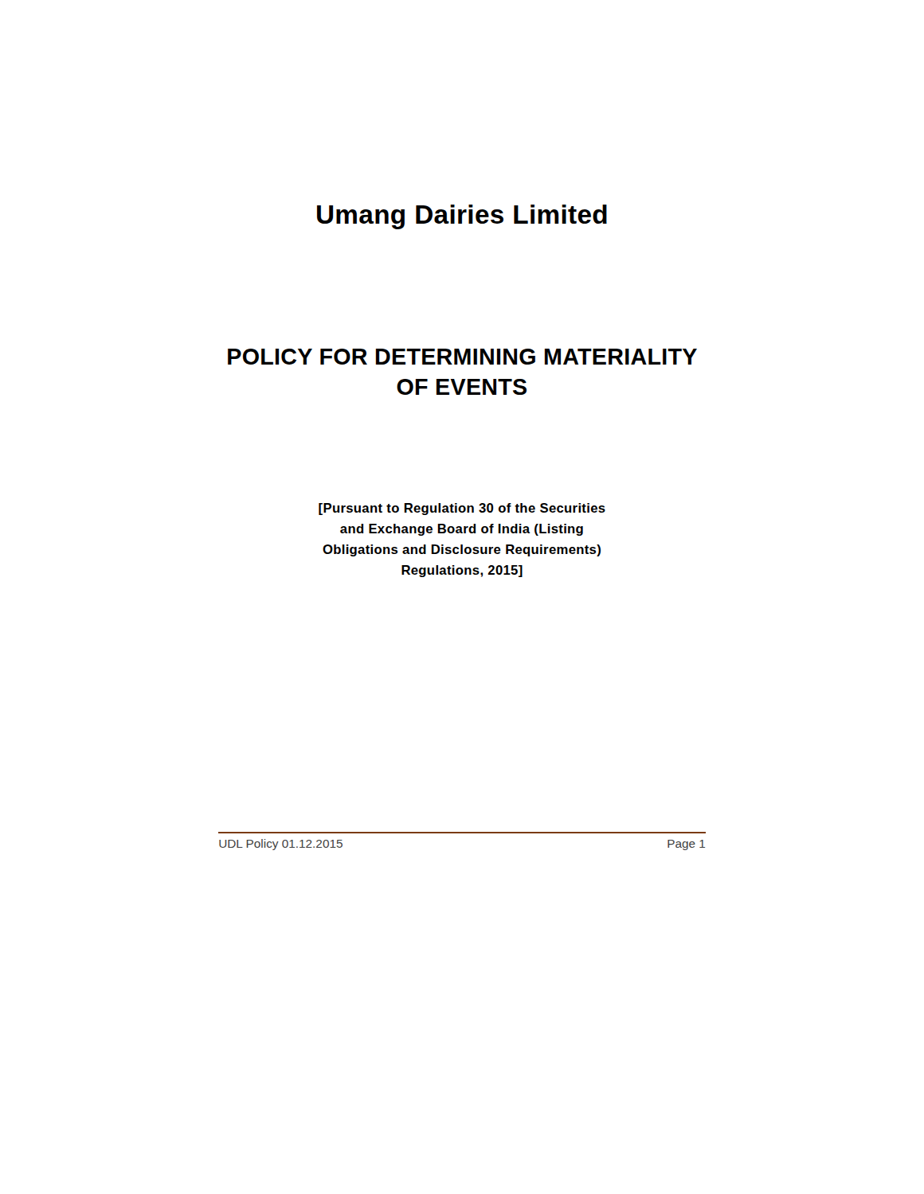Umang Dairies Limited
POLICY FOR DETERMINING MATERIALITY
OF EVENTS
[Pursuant to Regulation 30 of the Securities
and Exchange Board of India (Listing
Obligations and Disclosure Requirements)
Regulations, 2015]
UDL Policy 01.12.2015 Page 1